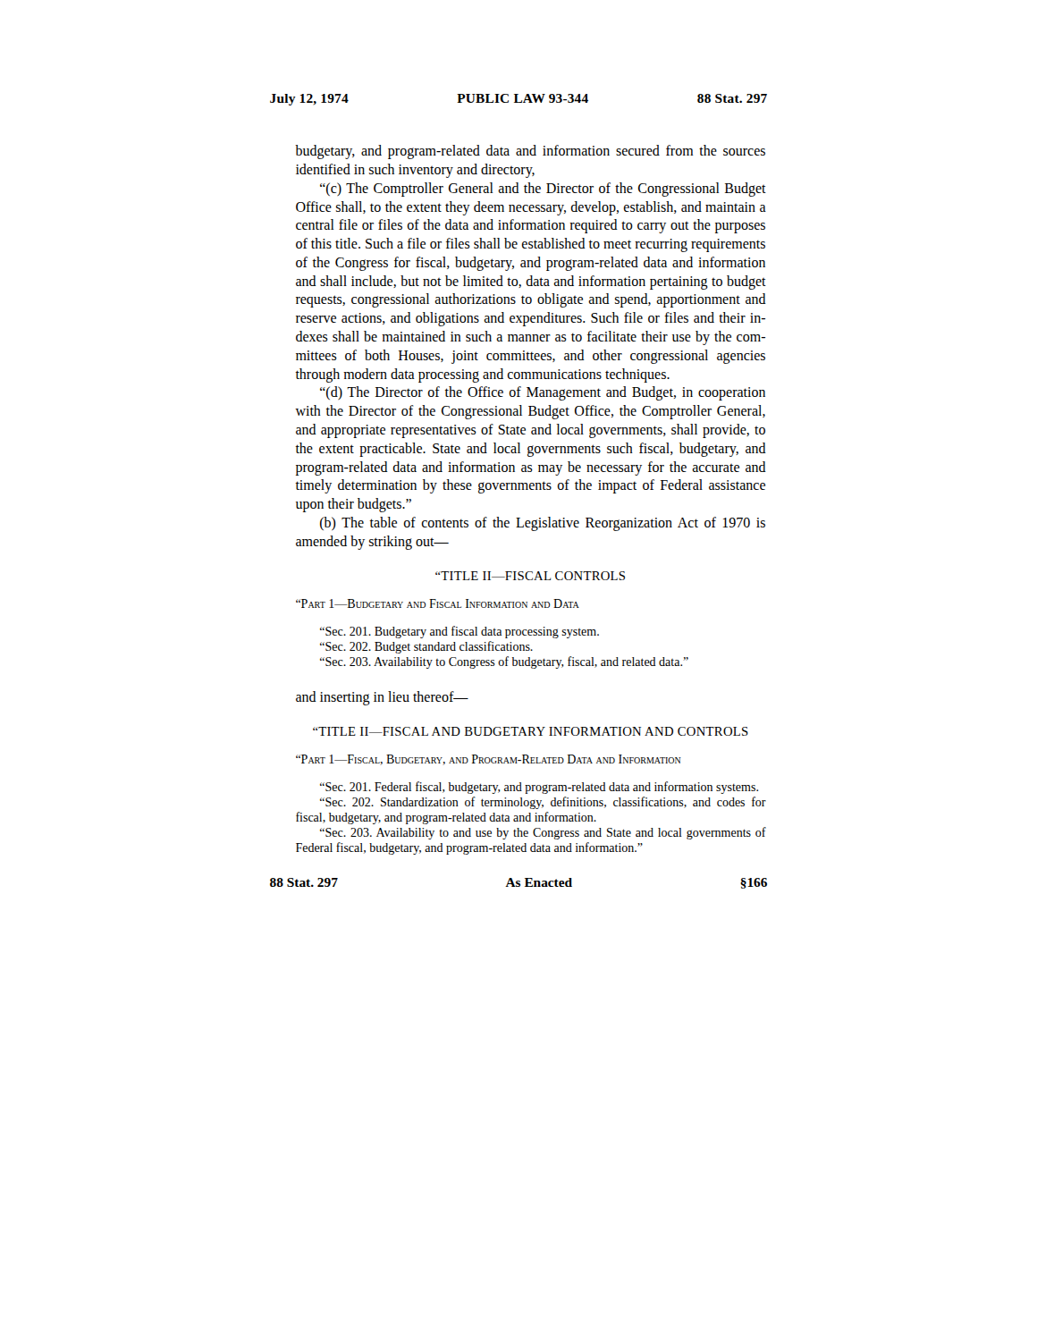July 12, 1974
PUBLIC LAW 93-344
88 Stat. 297
budgetary, and program-related data and information secured from the sources identified in such inventory and directory,
“(c) The Comptroller General and the Director of the Congressional Budget Office shall, to the extent they deem necessary, develop, establish, and maintain a central file or files of the data and information required to carry out the purposes of this title. Such a file or files shall be established to meet recurring requirements of the Congress for fiscal, budgetary, and program-related data and information and shall include, but not be limited to, data and information pertaining to budget requests, congressional authorizations to obligate and spend, apportionment and reserve actions, and obligations and expenditures. Such file or files and their indexes shall be maintained in such a manner as to facilitate their use by the committees of both Houses, joint committees, and other congressional agencies through modern data processing and communications techniques.
“(d) The Director of the Office of Management and Budget, in cooperation with the Director of the Congressional Budget Office, the Comptroller General, and appropriate representatives of State and local governments, shall provide, to the extent practicable. State and local governments such fiscal, budgetary, and program-related data and information as may be necessary for the accurate and timely determination by these governments of the impact of Federal assistance upon their budgets.”
(b) The table of contents of the Legislative Reorganization Act of 1970 is amended by striking out—
“TITLE II—FISCAL CONTROLS
“Part 1—Budgetary and Fiscal Information and Data
“Sec. 201. Budgetary and fiscal data processing system.
“Sec. 202. Budget standard classifications.
“Sec. 203. Availability to Congress of budgetary, fiscal, and related data.”
and inserting in lieu thereof—
“TITLE II—FISCAL AND BUDGETARY INFORMATION AND CONTROLS
“Part 1—Fiscal, Budgetary, and Program-Related Data and Information
“Sec. 201. Federal fiscal, budgetary, and program-related data and information systems.
“Sec. 202. Standardization of terminology, definitions, classifications, and codes for fiscal, budgetary, and program-related data and information.
“Sec. 203. Availability to and use by the Congress and State and local governments of Federal fiscal, budgetary, and program-related data and information.”
88 Stat. 297
As Enacted
§166